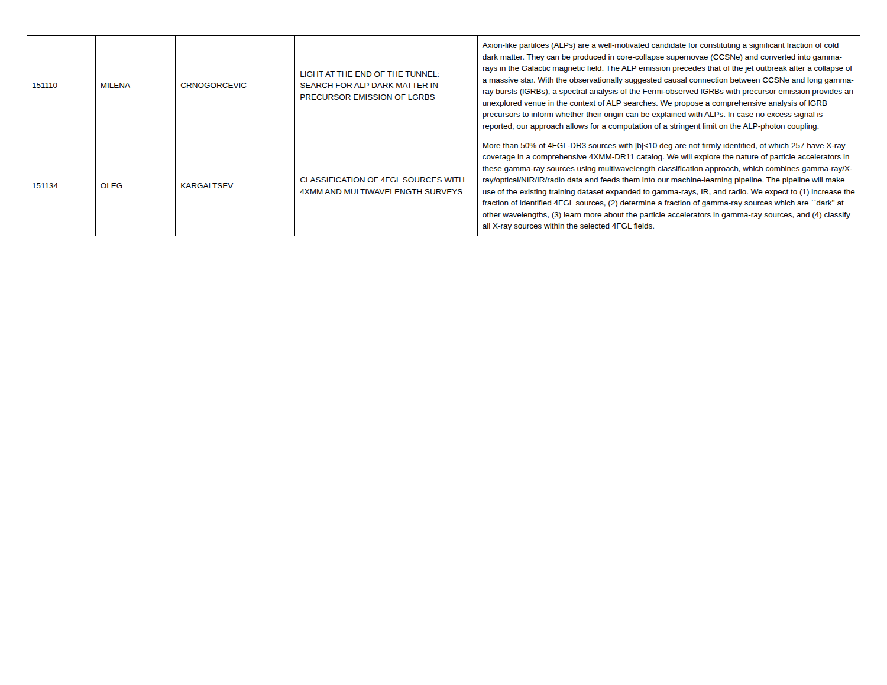| 151110 | MILENA | CRNOGORCEVIC | LIGHT AT THE END OF THE TUNNEL: SEARCH FOR ALP DARK MATTER IN PRECURSOR EMISSION OF LGRBS | Axion-like partilces (ALPs) are a well-motivated candidate for constituting a significant fraction of cold dark matter. They can be produced in core-collapse supernovae (CCSNe) and converted into gamma-rays in the Galactic magnetic field. The ALP emission precedes that of the jet outbreak after a collapse of a massive star. With the observationally suggested causal connection between CCSNe and long gamma-ray bursts (lGRBs), a spectral analysis of the Fermi-observed lGRBs with precursor emission provides an unexplored venue in the context of ALP searches. We propose a comprehensive analysis of lGRB precursors to inform whether their origin can be explained with ALPs. In case no excess signal is reported, our approach allows for a computation of a stringent limit on the ALP-photon coupling. |
| 151134 | OLEG | KARGALTSEV | CLASSIFICATION OF 4FGL SOURCES WITH 4XMM AND MULTIWAVELENGTH SURVEYS | More than 50% of 4FGL-DR3 sources with /b/<10 deg are not firmly identified, of which 257 have X-ray coverage in a comprehensive 4XMM-DR11 catalog. We will explore the nature of particle accelerators in these gamma-ray sources using multiwavelength classification approach, which combines gamma-ray/X-ray/optical/NIR/IR/radio data and feeds them into our machine-learning pipeline. The pipeline will make use of the existing training dataset expanded to gamma-rays, IR, and radio. We expect to (1) increase the fraction of identified 4FGL sources, (2) determine a fraction of gamma-ray sources which are ``dark'' at other wavelengths, (3) learn more about the particle accelerators in gamma-ray sources, and (4) classify all X-ray sources within the selected 4FGL fields. |